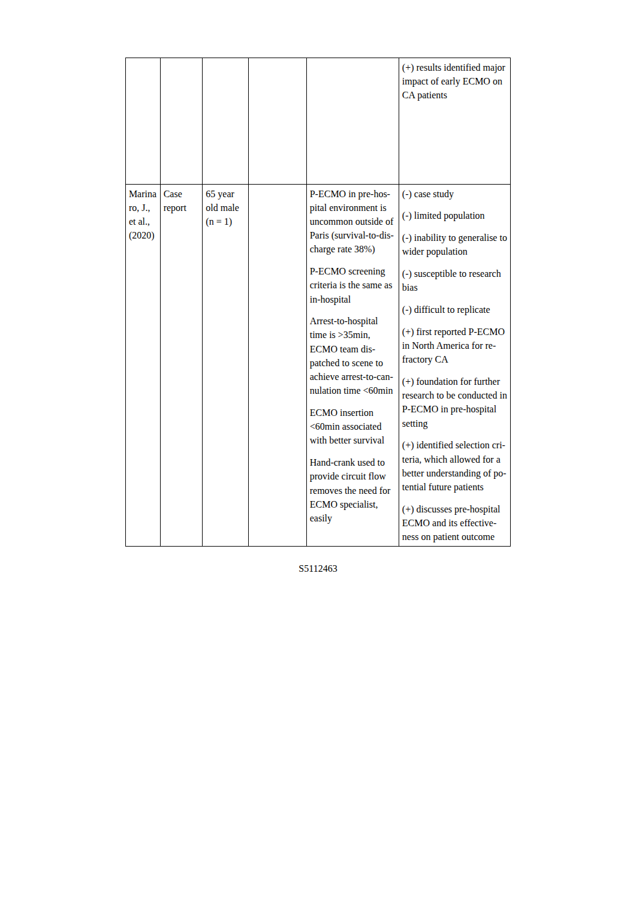| | | | | | (+) results identified major impact of early ECMO on CA patients |
| Marinaro, J., et al., (2020) | Case report | 65 year old male (n = 1) | | P-ECMO in pre-hospital environment is uncommon outside of Paris (survival-to-discharge rate 38%) P-ECMO screening criteria is the same as in-hospital Arrest-to-hospital time is >35min, ECMO team dispatched to scene to achieve arrest-to-cannulation time <60min ECMO insertion <60min associated with better survival Hand-crank used to provide circuit flow removes the need for ECMO specialist, easily | (-) case study (-) limited population (-) inability to generalise to wider population (-) susceptible to research bias (-) difficult to replicate (+) first reported P-ECMO in North America for refractory CA (+) foundation for further research to be conducted in P-ECMO in pre-hospital setting (+) identified selection criteria, which allowed for a better understanding of potential future patients (+) discusses pre-hospital ECMO and its effectiveness on patient outcome |
S5112463